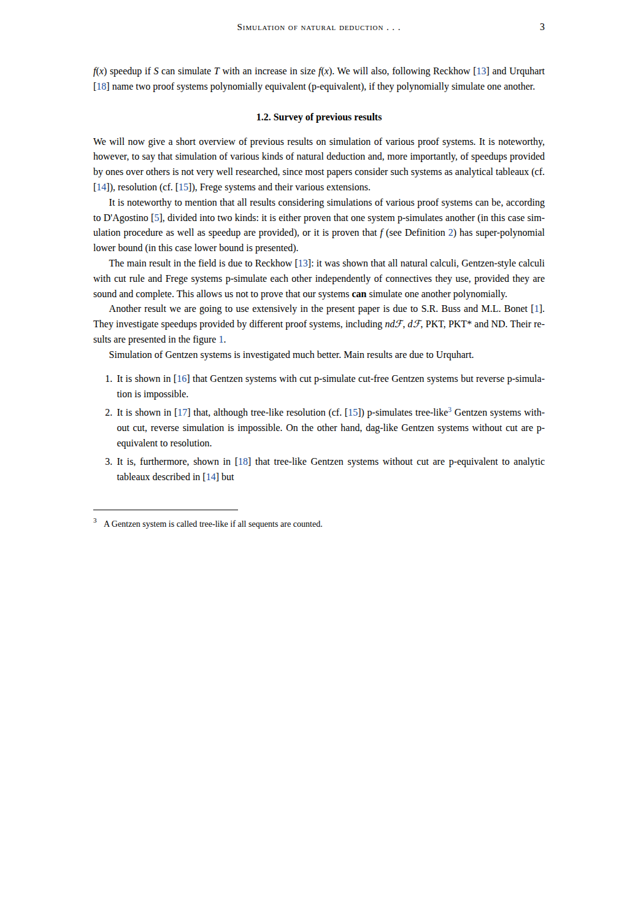Simulation of natural deduction . . . 3
f(x) speedup if S can simulate T with an increase in size f(x). We will also, following Reckhow [13] and Urquhart [18] name two proof systems polynomially equivalent (p-equivalent), if they polynomially simulate one another.
1.2. Survey of previous results
We will now give a short overview of previous results on simulation of various proof systems. It is noteworthy, however, to say that simulation of various kinds of natural deduction and, more importantly, of speedups provided by ones over others is not very well researched, since most papers consider such systems as analytical tableaux (cf. [14]), resolution (cf. [15]), Frege systems and their various extensions.
It is noteworthy to mention that all results considering simulations of various proof systems can be, according to D'Agostino [5], divided into two kinds: it is either proven that one system p-simulates another (in this case simulation procedure as well as speedup are provided), or it is proven that f (see Definition 2) has super-polynomial lower bound (in this case lower bound is presented).
The main result in the field is due to Reckhow [13]: it was shown that all natural calculi, Gentzen-style calculi with cut rule and Frege systems p-simulate each other independently of connectives they use, provided they are sound and complete. This allows us not to prove that our systems can simulate one another polynomially.
Another result we are going to use extensively in the present paper is due to S.R. Buss and M.L. Bonet [1]. They investigate speedups provided by different proof systems, including ndℱ, dℱ, PKT, PKT* and ND. Their results are presented in the figure 1.
Simulation of Gentzen systems is investigated much better. Main results are due to Urquhart.
It is shown in [16] that Gentzen systems with cut p-simulate cut-free Gentzen systems but reverse p-simulation is impossible.
It is shown in [17] that, although tree-like resolution (cf. [15]) p-simulates tree-like3 Gentzen systems without cut, reverse simulation is impossible. On the other hand, dag-like Gentzen systems without cut are p-equivalent to resolution.
It is, furthermore, shown in [18] that tree-like Gentzen systems without cut are p-equivalent to analytic tableaux described in [14] but
3 A Gentzen system is called tree-like if all sequents are counted.